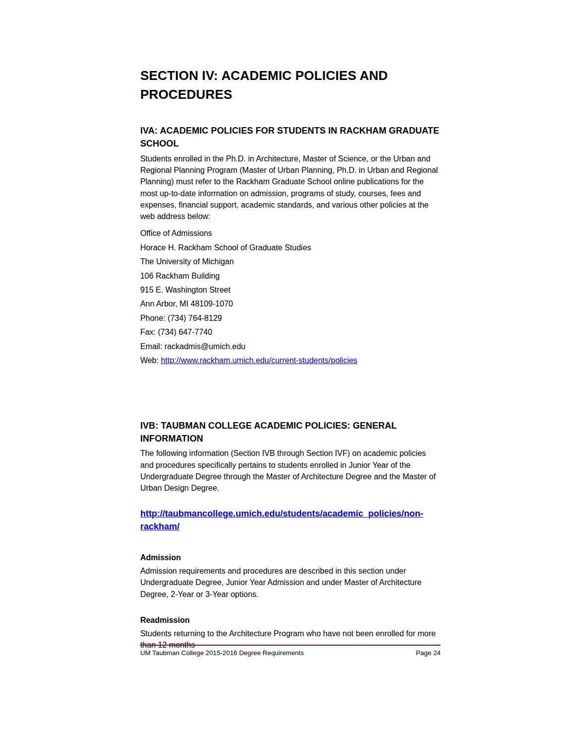SECTION IV: ACADEMIC POLICIES AND PROCEDURES
IVA: ACADEMIC POLICIES FOR STUDENTS IN RACKHAM GRADUATE SCHOOL
Students enrolled in the Ph.D. in Architecture, Master of Science, or the Urban and Regional Planning Program (Master of Urban Planning, Ph.D. in Urban and Regional Planning) must refer to the Rackham Graduate School online publications for the most up-to-date information on admission, programs of study, courses, fees and expenses, financial support, academic standards, and various other policies at the web address below:
Office of Admissions
Horace H. Rackham School of Graduate Studies
The University of Michigan
106 Rackham Building
915 E. Washington Street
Ann Arbor, MI 48109-1070
Phone: (734) 764-8129
Fax: (734) 647-7740
Email: rackadmis@umich.edu
Web: http://www.rackham.umich.edu/current-students/policies
IVB: TAUBMAN COLLEGE ACADEMIC POLICIES: GENERAL INFORMATION
The following information (Section IVB through Section IVF) on academic policies and procedures specifically pertains to students enrolled in Junior Year of the Undergraduate Degree through the Master of Architecture Degree and the Master of Urban Design Degree.
http://taubmancollege.umich.edu/students/academic_policies/non-rackham/
Admission
Admission requirements and procedures are described in this section under Undergraduate Degree, Junior Year Admission and under Master of Architecture Degree, 2-Year or 3-Year options.
Readmission
Students returning to the Architecture Program who have not been enrolled for more than 12 months
UM Taubman College 2015-2016 Degree Requirements Page 24